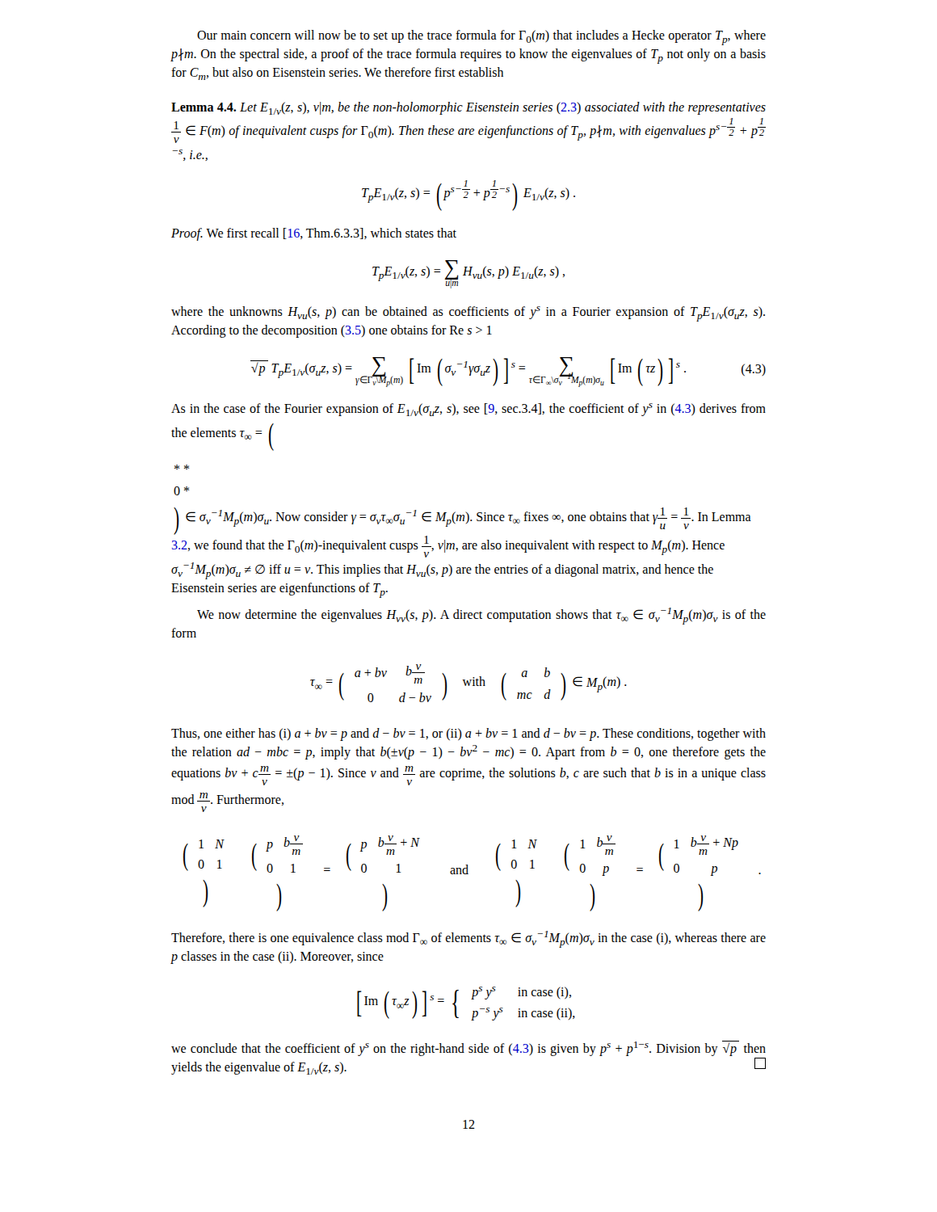Our main concern will now be to set up the trace formula for Γ0(m) that includes a Hecke operator Tp, where p∤m. On the spectral side, a proof of the trace formula requires to know the eigenvalues of Tp not only on a basis for Cm, but also on Eisenstein series. We therefore first establish
Lemma 4.4. Let E1/v(z, s), v|m, be the non-holomorphic Eisenstein series (2.3) associated with the representatives 1 v ∈ F(m) of inequivalent cusps for Γ0(m). Then these are eigenfunctions of Tp, p∤m, with eigenvalues ps−12 + p12−s, i.e.,
TpE1/v(z, s) = (ps−12 + p12−s) E1/v(z, s) .
Proof. We first recall [16, Thm.6.3.3], which states that
TpE1/v(z, s) = ∑u|m Hvu(s, p) E1/u(z, s) ,
where the unknowns Hvu(s, p) can be obtained as coefficients of ys in a Fourier expansion of TpE1/v(σuz, s). According to the decomposition (3.5) one obtains for Re s > 1
√p TpE1/v(σuz, s) = ∑γ∈Γv\Mp(m) [Im (σv−1γσuz)]s = ∑τ∈Γ∞\σv−1Mp(m)σu [Im (τz)]s . (4.3)
As in the case of the Fourier expansion of E1/v(σuz, s), see [9, sec.3.4], the coefficient of ys in (4.3) derives from the elements τ∞ = (
| * | * |
| 0 | * |
) ∈ σv−1Mp(m)σu. Now consider γ = σvτ∞σu−1 ∈ Mp(m). Since τ∞ fixes ∞, one obtains that γ 1 u = 1 v. In Lemma 3.2, we found that the Γ0(m)-inequivalent cusps 1 v, v|m, are also inequivalent with respect to Mp(m). Hence σv−1Mp(m)σu ≠ ∅ iff u = v. This implies that Hvu(s, p) are the entries of a diagonal matrix, and hence the Eisenstein series are eigenfunctions of Tp.
We now determine the eigenvalues Hvv(s, p). A direct computation shows that τ∞ ∈ σv−1Mp(m)σv is of the form
τ∞ = (
| a + bv | b v m |
| 0 | d − bv |
) with (
| a | b |
| mc | d |
) ∈ Mp(m) .
Thus, one either has (i) a + bv = p and d − bv = 1, or (ii) a + bv = 1 and d − bv = p. These conditions, together with the relation ad − mbc = p, imply that b(±v(p − 1) − bv2 − mc) = 0. Apart from b = 0, one therefore gets the equations bv + cmv = ±(p − 1). Since v and mv are coprime, the solutions b, c are such that b is in a unique class mod mv. Furthermore,
| ( / 1 / N / / 0 / 1 / ) | ( / p / b v m / / 0 / 1 / ) | = | ( / p / b v m + N / / 0 / 1 / ) | and | ( / 1 / N / / 0 / 1 / ) | ( / 1 / b v m / / 0 / p / ) | = | ( / 1 / b v m + Np / / 0 / p / ) | . |
Therefore, there is one equivalence class mod Γ∞ of elements τ∞ ∈ σv−1Mp(m)σv in the case (i), whereas there are p classes in the case (ii). Moreover, since
[Im (τ∞z)]s = {
| p s y s | in case (i), |
| p −s y s | in case (ii), |
we conclude that the coefficient of ys on the right-hand side of (4.3) is given by ps + p1−s. Division by √p then yields the eigenvalue of E1/v(z, s).
12